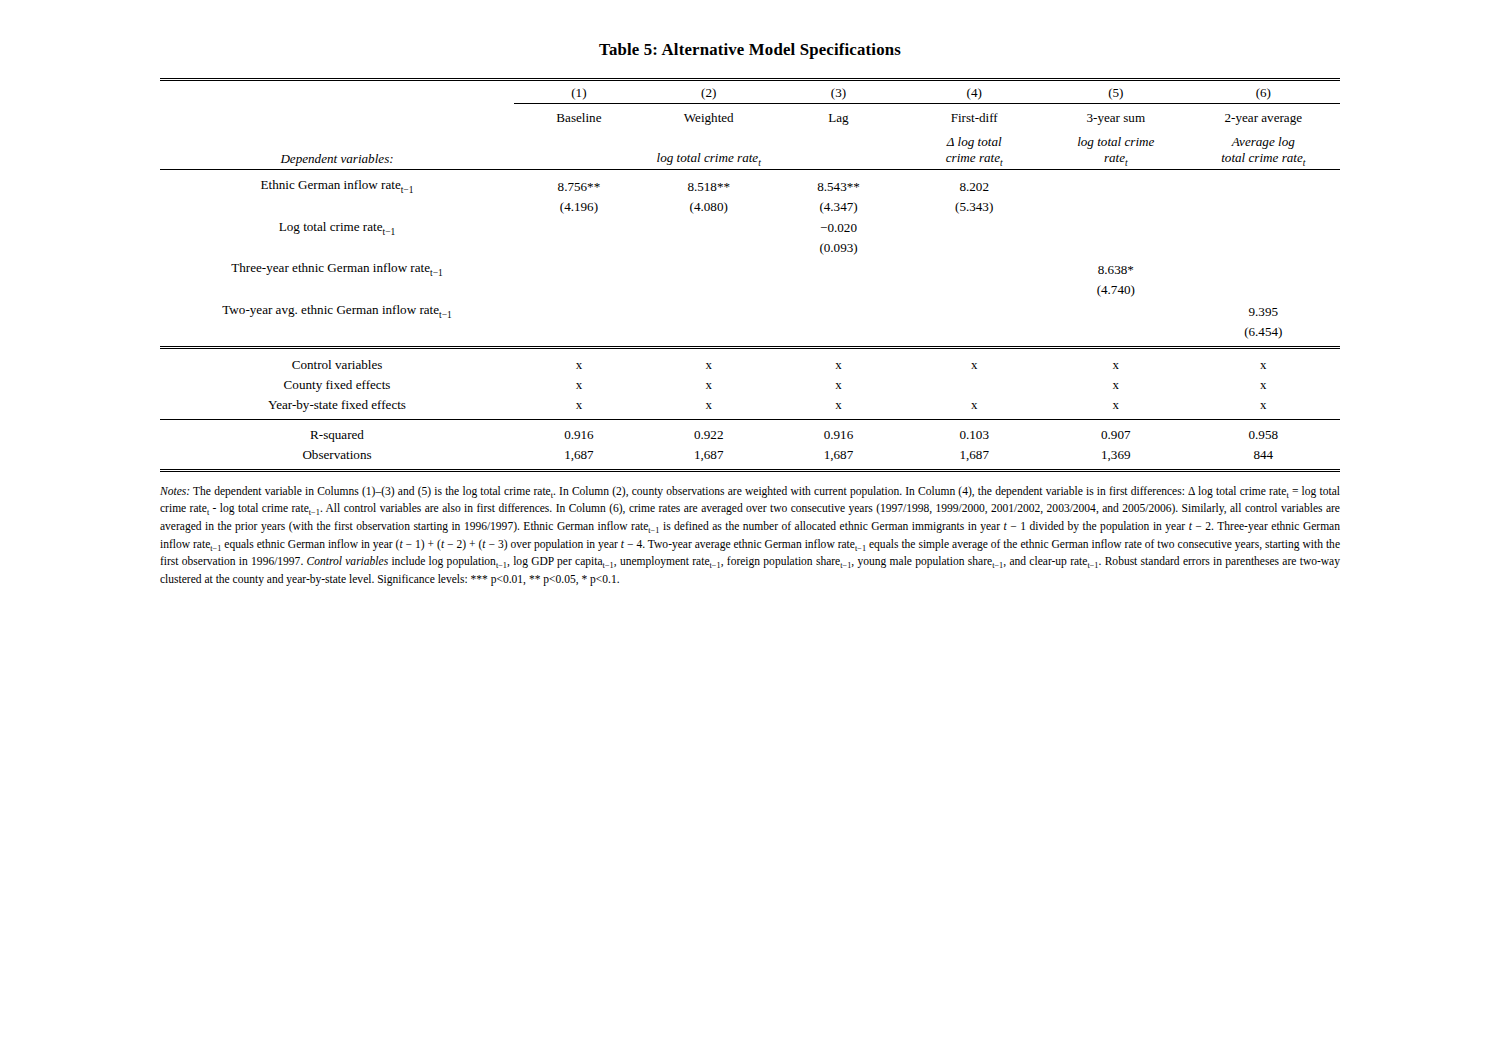Table 5: Alternative Model Specifications
| | (1) | (2) | (3) | (4) | (5) | (6) |
| | Baseline | Weighted | Lag | First-diff | 3-year sum | 2-year average |
| Dependent variables: | log total crime rate t | Δ log total crime rate t | log total crime rate t | Average log total crime rate t |
| Ethnic German inflow rate t−1 | 8.756** | 8.518** | 8.543** | 8.202 | | |
| | (4.196) | (4.080) | (4.347) | (5.343) | | |
| Log total crime rate t−1 | | | −0.020 | | | |
| | | | (0.093) | | | |
| Three-year ethnic German inflow rate t−1 | | | | | 8.638* | |
| | | | | | (4.740) | |
| Two-year avg. ethnic German inflow rate t−1 | | | | | | 9.395 |
| | | | | | | (6.454) |
| Control variables | x | x | x | x | x | x |
| County fixed effects | x | x | x | | x | x |
| Year-by-state fixed effects | x | x | x | x | x | x |
| R-squared | 0.916 | 0.922 | 0.916 | 0.103 | 0.907 | 0.958 |
| Observations | 1,687 | 1,687 | 1,687 | 1,687 | 1,369 | 844 |
Notes: The dependent variable in Columns (1)–(3) and (5) is the log total crime ratet. In Column (2), county observations are weighted with current population. In Column (4), the dependent variable is in first differences: Δ log total crime ratet = log total crime ratet - log total crime ratet−1. All control variables are also in first differences. In Column (6), crime rates are averaged over two consecutive years (1997/1998, 1999/2000, 2001/2002, 2003/2004, and 2005/2006). Similarly, all control variables are averaged in the prior years (with the first observation starting in 1996/1997). Ethnic German inflow ratet−1 is defined as the number of allocated ethnic German immigrants in year t − 1 divided by the population in year t − 2. Three-year ethnic German inflow ratet−1 equals ethnic German inflow in year (t − 1) + (t − 2) + (t − 3) over population in year t − 4. Two-year average ethnic German inflow ratet−1 equals the simple average of the ethnic German inflow rate of two consecutive years, starting with the first observation in 1996/1997. Control variables include log populationt−1, log GDP per capitat−1, unemployment ratet−1, foreign population sharet−1, young male population sharet−1, and clear-up ratet−1. Robust standard errors in parentheses are two-way clustered at the county and year-by-state level. Significance levels: *** p<0.01, ** p<0.05, * p<0.1.